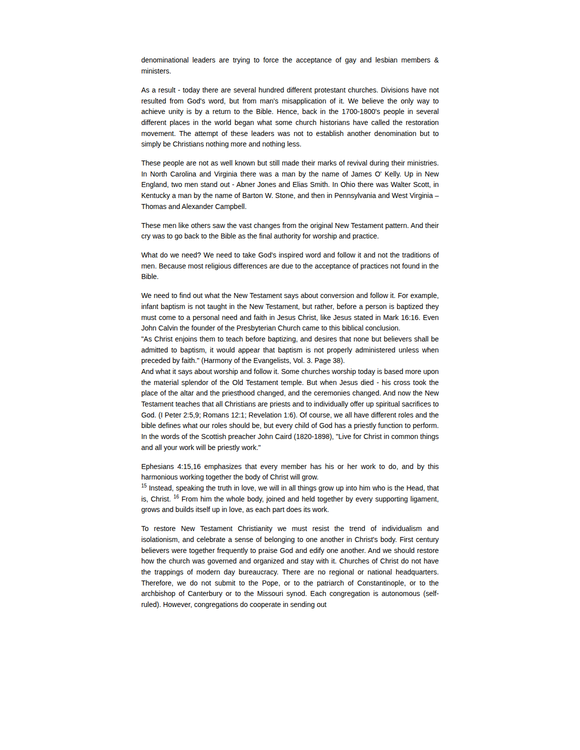denominational leaders are trying to force the acceptance of gay and lesbian members & ministers.
As a result - today there are several hundred different protestant churches. Divisions have not resulted from God's word, but from man's misapplication of it. We believe the only way to achieve unity is by a return to the Bible. Hence, back in the 1700-1800's people in several different places in the world began what some church historians have called the restoration movement. The attempt of these leaders was not to establish another denomination but to simply be Christians nothing more and nothing less.
These people are not as well known but still made their marks of revival during their ministries. In North Carolina and Virginia there was a man by the name of James O' Kelly. Up in New England, two men stand out - Abner Jones and Elias Smith. In Ohio there was Walter Scott, in Kentucky a man by the name of Barton W. Stone, and then in Pennsylvania and West Virginia – Thomas and Alexander Campbell.
These men like others saw the vast changes from the original New Testament pattern. And their cry was to go back to the Bible as the final authority for worship and practice.
What do we need? We need to take God's inspired word and follow it and not the traditions of men. Because most religious differences are due to the acceptance of practices not found in the Bible.
We need to find out what the New Testament says about conversion and follow it. For example, infant baptism is not taught in the New Testament, but rather, before a person is baptized they must come to a personal need and faith in Jesus Christ, like Jesus stated in Mark 16:16. Even John Calvin the founder of the Presbyterian Church came to this biblical conclusion.
"As Christ enjoins them to teach before baptizing, and desires that none but believers shall be admitted to baptism, it would appear that baptism is not properly administered unless when preceded by faith." (Harmony of the Evangelists, Vol. 3. Page 38).
And what it says about worship and follow it. Some churches worship today is based more upon the material splendor of the Old Testament temple. But when Jesus died - his cross took the place of the altar and the priesthood changed, and the ceremonies changed. And now the New Testament teaches that all Christians are priests and to individually offer up spiritual sacrifices to God. (I Peter 2:5,9; Romans 12:1; Revelation 1:6). Of course, we all have different roles and the bible defines what our roles should be, but every child of God has a priestly function to perform. In the words of the Scottish preacher John Caird (1820-1898), "Live for Christ in common things and all your work will be priestly work."
Ephesians 4:15,16 emphasizes that every member has his or her work to do, and by this harmonious working together the body of Christ will grow.
15 Instead, speaking the truth in love, we will in all things grow up into him who is the Head, that is, Christ. 16 From him the whole body, joined and held together by every supporting ligament, grows and builds itself up in love, as each part does its work.
To restore New Testament Christianity we must resist the trend of individualism and isolationism, and celebrate a sense of belonging to one another in Christ's body. First century believers were together frequently to praise God and edify one another. And we should restore how the church was governed and organized and stay with it. Churches of Christ do not have the trappings of modern day bureaucracy. There are no regional or national headquarters. Therefore, we do not submit to the Pope, or to the patriarch of Constantinople, or to the archbishop of Canterbury or to the Missouri synod. Each congregation is autonomous (self-ruled). However, congregations do cooperate in sending out